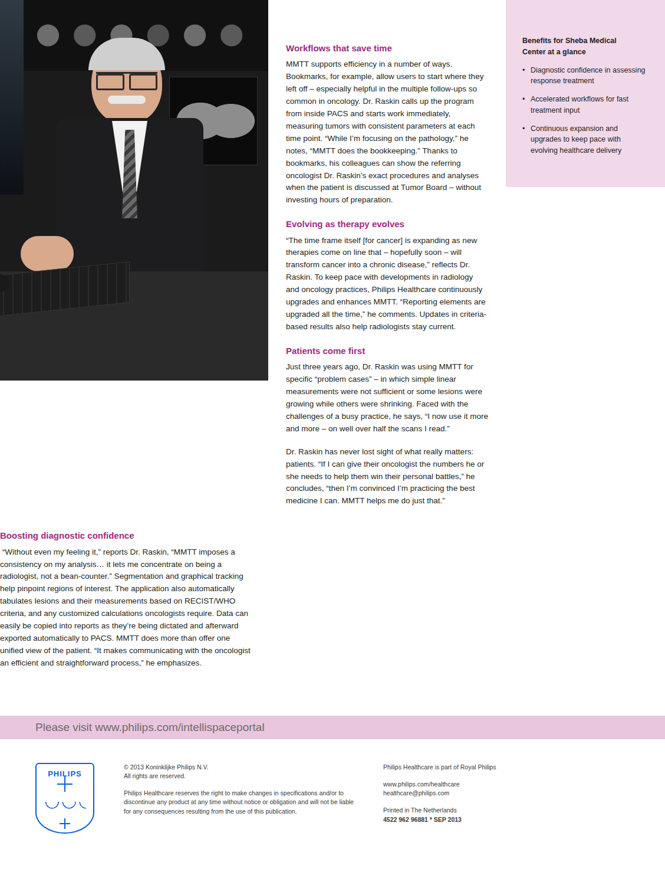Workflows that save time
MMTT supports efficiency in a number of ways. Bookmarks, for example, allow users to start where they left off – especially helpful in the multiple follow-ups so common in oncology. Dr. Raskin calls up the program from inside PACS and starts work immediately, measuring tumors with consistent parameters at each time point. “While I’m focusing on the pathology,” he notes, “MMTT does the bookkeeping.” Thanks to bookmarks, his colleagues can show the referring oncologist Dr. Raskin’s exact procedures and analyses when the patient is discussed at Tumor Board – without investing hours of preparation.
Evolving as therapy evolves
“The time frame itself [for cancer] is expanding as new therapies come on line that – hopefully soon – will transform cancer into a chronic disease,” reflects Dr. Raskin. To keep pace with developments in radiology and oncology practices, Philips Healthcare continuously upgrades and enhances MMTT. “Reporting elements are upgraded all the time,” he comments. Updates in criteria-based results also help radiologists stay current.
Patients come first
Just three years ago, Dr. Raskin was using MMTT for specific “problem cases” – in which simple linear measurements were not sufficient or some lesions were growing while others were shrinking. Faced with the challenges of a busy practice, he says, “I now use it more and more – on well over half the scans I read.”
Dr. Raskin has never lost sight of what really matters: patients. “If I can give their oncologist the numbers he or she needs to help them win their personal battles,” he concludes, “then I’m convinced I’m practicing the best medicine I can. MMTT helps me do just that.”
Benefits for Sheba Medical
Center at a glance
Diagnostic confidence in assessing response treatment
Accelerated workflows for fast treatment input
Continuous expansion and upgrades to keep pace with evolving healthcare delivery
Boosting diagnostic confidence
“Without even my feeling it,” reports Dr. Raskin, “MMTT imposes a consistency on my analysis… it lets me concentrate on being a radiologist, not a bean-counter.” Segmentation and graphical tracking help pinpoint regions of interest. The application also automatically tabulates lesions and their measurements based on RECIST/WHO criteria, and any customized calculations oncologists require. Data can easily be copied into reports as they’re being dictated and afterward exported automatically to PACS. MMTT does more than offer one unified view of the patient. “It makes communicating with the oncologist an efficient and straightforward process,” he emphasizes.
Please visit www.philips.com/intellispaceportal
PHILIPS
© 2013 Koninklijke Philips N.V.
All rights are reserved.
Philips Healthcare reserves the right to make changes in specifications and/or to discontinue any product at any time without notice or obligation and will not be liable for any consequences resulting from the use of this publication.
Philips Healthcare is part of Royal Philips
www.philips.com/healthcare
healthcare@philips.com
Printed in The Netherlands
4522 962 96881 * SEP 2013